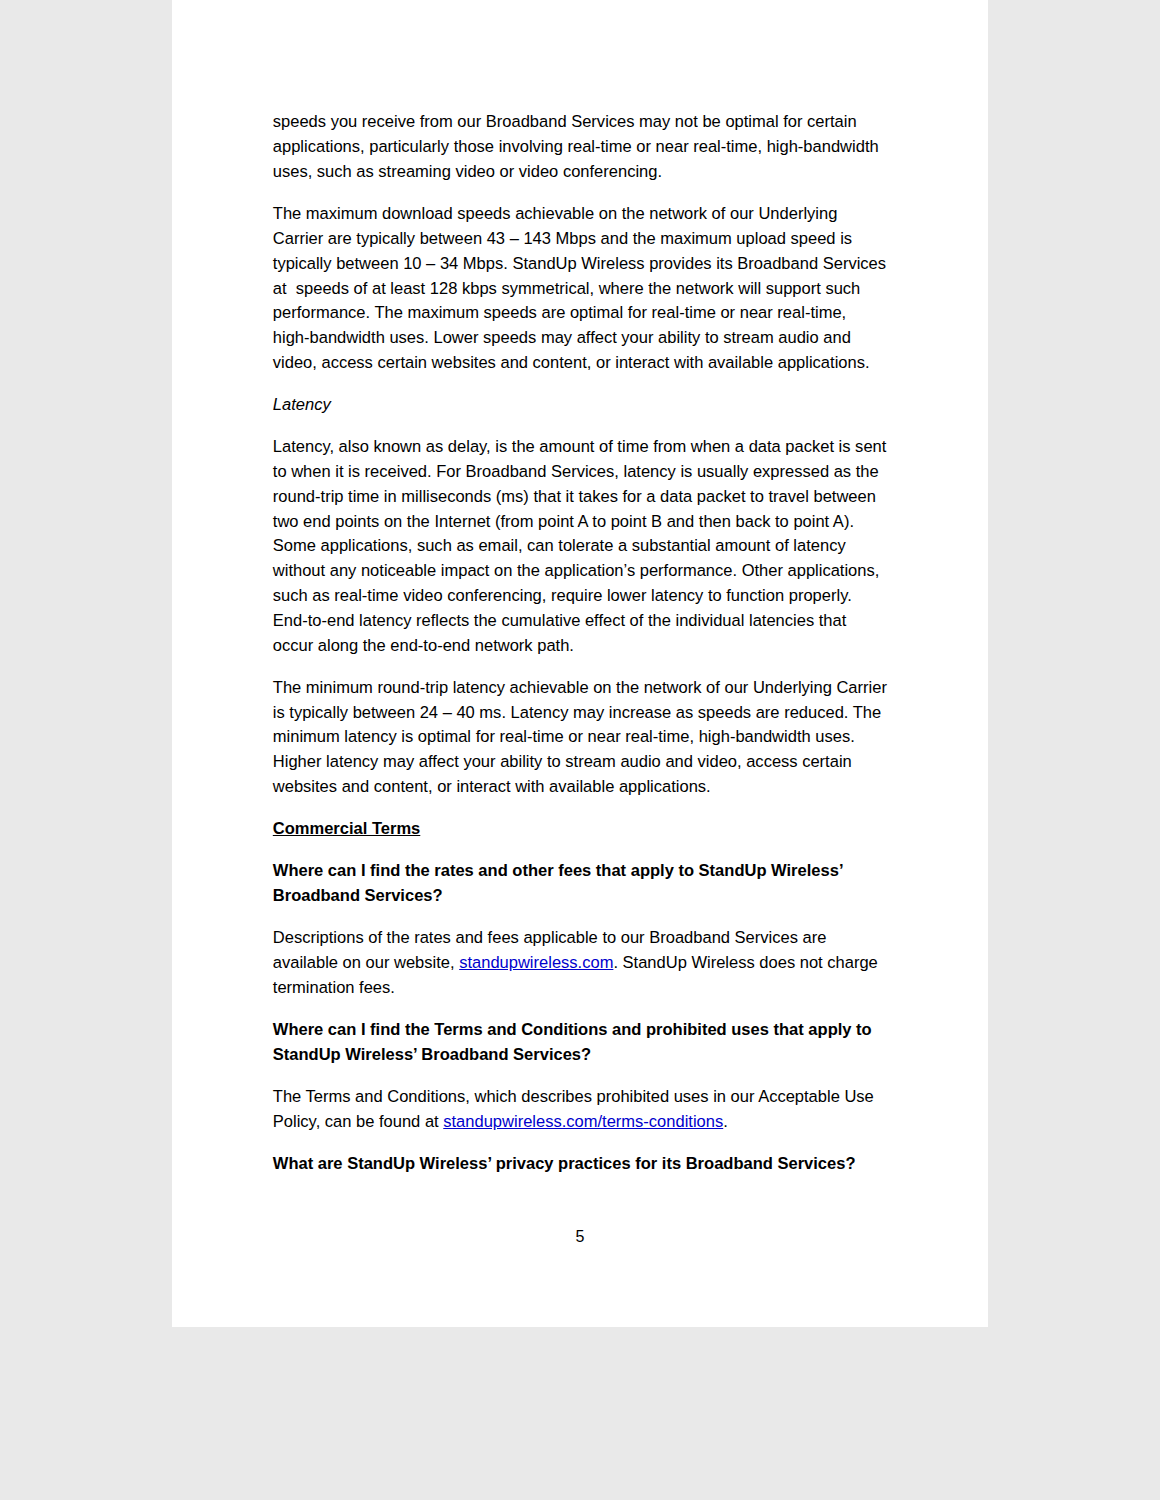speeds you receive from our Broadband Services may not be optimal for certain applications, particularly those involving real-time or near real-time, high-bandwidth uses, such as streaming video or video conferencing.
The maximum download speeds achievable on the network of our Underlying Carrier are typically between 43 – 143 Mbps and the maximum upload speed is typically between 10 – 34 Mbps. StandUp Wireless provides its Broadband Services at speeds of at least 128 kbps symmetrical, where the network will support such performance. The maximum speeds are optimal for real-time or near real-time, high-bandwidth uses. Lower speeds may affect your ability to stream audio and video, access certain websites and content, or interact with available applications.
Latency
Latency, also known as delay, is the amount of time from when a data packet is sent to when it is received. For Broadband Services, latency is usually expressed as the round-trip time in milliseconds (ms) that it takes for a data packet to travel between two end points on the Internet (from point A to point B and then back to point A). Some applications, such as email, can tolerate a substantial amount of latency without any noticeable impact on the application’s performance. Other applications, such as real-time video conferencing, require lower latency to function properly. End-to-end latency reflects the cumulative effect of the individual latencies that occur along the end-to-end network path.
The minimum round-trip latency achievable on the network of our Underlying Carrier is typically between 24 – 40 ms. Latency may increase as speeds are reduced. The minimum latency is optimal for real-time or near real-time, high-bandwidth uses. Higher latency may affect your ability to stream audio and video, access certain websites and content, or interact with available applications.
Commercial Terms
Where can I find the rates and other fees that apply to StandUp Wireless’ Broadband Services?
Descriptions of the rates and fees applicable to our Broadband Services are available on our website, standupwireless.com. StandUp Wireless does not charge termination fees.
Where can I find the Terms and Conditions and prohibited uses that apply to StandUp Wireless’ Broadband Services?
The Terms and Conditions, which describes prohibited uses in our Acceptable Use Policy, can be found at standupwireless.com/terms-conditions.
What are StandUp Wireless’ privacy practices for its Broadband Services?
5